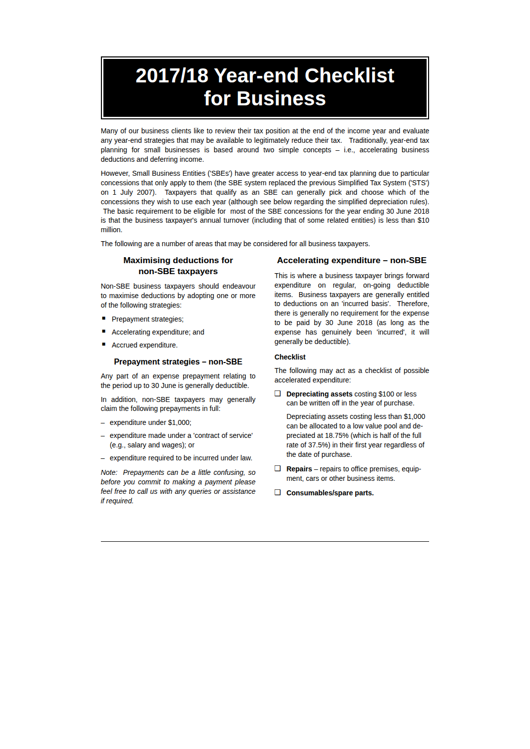2017/18 Year-end Checklist
for Business
Many of our business clients like to review their tax position at the end of the income year and evaluate any year-end strategies that may be available to legitimately reduce their tax. Traditionally, year-end tax planning for small businesses is based around two simple concepts – i.e., accelerating business deductions and deferring income.
However, Small Business Entities ('SBEs') have greater access to year-end tax planning due to particular concessions that only apply to them (the SBE system replaced the previous Simplified Tax System ('STS') on 1 July 2007). Taxpayers that qualify as an SBE can generally pick and choose which of the concessions they wish to use each year (although see below regarding the simplified depreciation rules). The basic requirement to be eligible for most of the SBE concessions for the year ending 30 June 2018 is that the business taxpayer's annual turnover (including that of some related entities) is less than $10 million.
The following are a number of areas that may be considered for all business taxpayers.
Maximising deductions for
non-SBE taxpayers
Non-SBE business taxpayers should endeavour to maximise deductions by adopting one or more of the following strategies:
Prepayment strategies;
Accelerating expenditure; and
Accrued expenditure.
Prepayment strategies – non-SBE
Any part of an expense prepayment relating to the period up to 30 June is generally deductible.
In addition, non-SBE taxpayers may generally claim the following prepayments in full:
expenditure under $1,000;
expenditure made under a 'contract of service' (e.g., salary and wages); or
expenditure required to be incurred under law.
Note: Prepayments can be a little confusing, so before you commit to making a payment please feel free to call us with any queries or assistance if required.
Accelerating expenditure – non-SBE
This is where a business taxpayer brings forward expenditure on regular, on-going deductible items. Business taxpayers are generally entitled to deductions on an 'incurred basis'. Therefore, there is generally no requirement for the expense to be paid by 30 June 2018 (as long as the expense has genuinely been 'incurred', it will generally be deductible).
Checklist
The following may act as a checklist of possible accelerated expenditure:
Depreciating assets costing $100 or less can be written off in the year of purchase.
Depreciating assets costing less than $1,000 can be allocated to a low value pool and de­preciated at 18.75% (which is half of the full rate of 37.5%) in their first year regardless of the date of purchase.
Repairs – repairs to office premises, equip­ment, cars or other business items.
Consumables/spare parts.